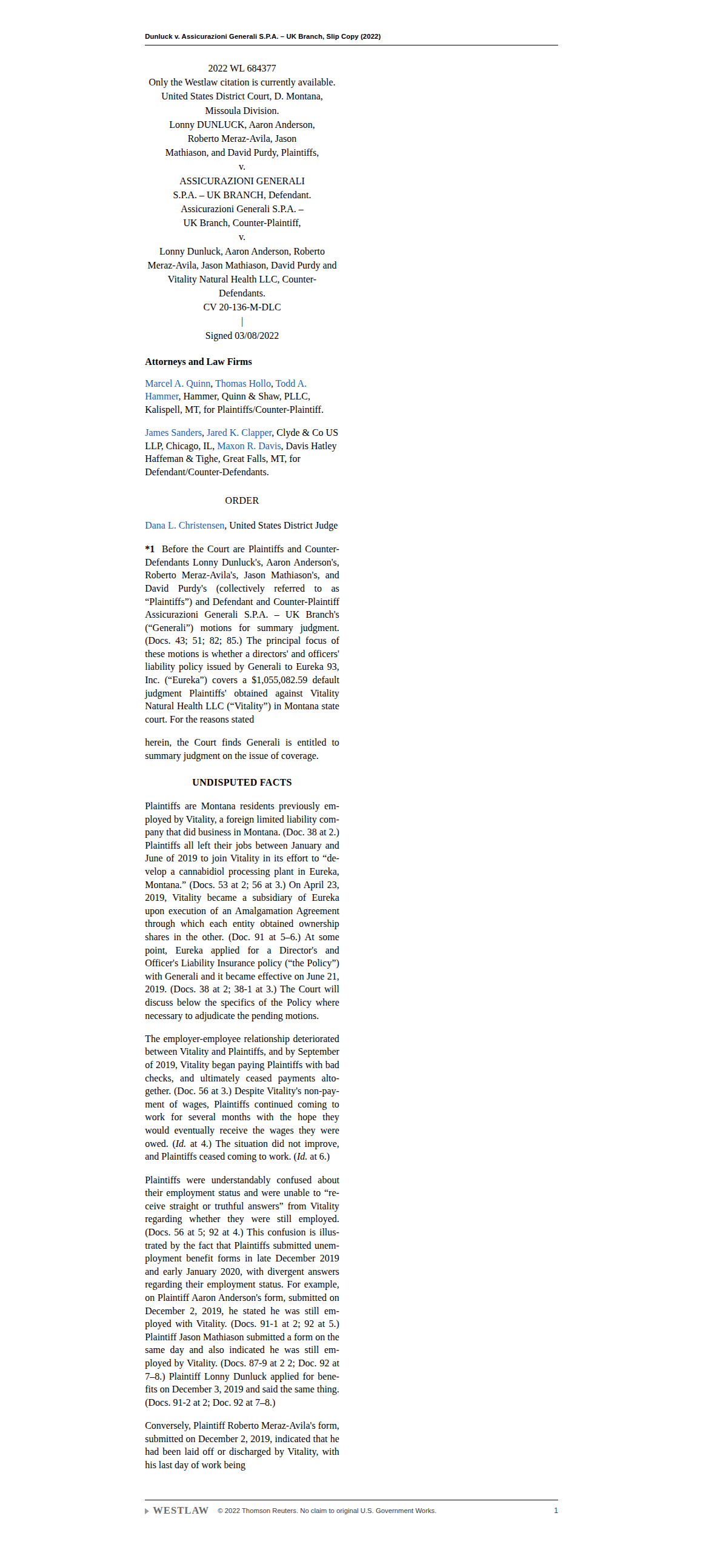Dunluck v. Assicurazioni Generali S.P.A. – UK Branch, Slip Copy (2022)
2022 WL 684377
Only the Westlaw citation is currently available.
United States District Court, D. Montana,
Missoula Division.
Lonny DUNLUCK, Aaron Anderson,
Roberto Meraz-Avila, Jason
Mathiason, and David Purdy, Plaintiffs,
v.
ASSICURAZIONI GENERALI
S.P.A. – UK BRANCH, Defendant.
Assicurazioni Generali S.P.A. –
UK Branch, Counter-Plaintiff,
v.
Lonny Dunluck, Aaron Anderson, Roberto
Meraz-Avila, Jason Mathiason, David Purdy and
Vitality Natural Health LLC, Counter-Defendants.
CV 20-136-M-DLC
|
Signed 03/08/2022
Attorneys and Law Firms
Marcel A. Quinn, Thomas Hollo, Todd A. Hammer, Hammer, Quinn & Shaw, PLLC, Kalispell, MT, for Plaintiffs/Counter-Plaintiff.
James Sanders, Jared K. Clapper, Clyde & Co US LLP, Chicago, IL, Maxon R. Davis, Davis Hatley Haffeman & Tighe, Great Falls, MT, for Defendant/Counter-Defendants.
ORDER
Dana L. Christensen, United States District Judge
*1 Before the Court are Plaintiffs and Counter-Defendants Lonny Dunluck's, Aaron Anderson's, Roberto Meraz-Avila's, Jason Mathiason's, and David Purdy's (collectively referred to as “Plaintiffs”) and Defendant and Counter-Plaintiff Assicurazioni Generali S.P.A. – UK Branch's (“Generali”) motions for summary judgment. (Docs. 43; 51; 82; 85.) The principal focus of these motions is whether a directors' and officers' liability policy issued by Generali to Eureka 93, Inc. (“Eureka”) covers a $1,055,082.59 default judgment Plaintiffs' obtained against Vitality Natural Health LLC (“Vitality”) in Montana state court. For the reasons stated
herein, the Court finds Generali is entitled to summary judgment on the issue of coverage.
UNDISPUTED FACTS
Plaintiffs are Montana residents previously employed by Vitality, a foreign limited liability company that did business in Montana. (Doc. 38 at 2.) Plaintiffs all left their jobs between January and June of 2019 to join Vitality in its effort to “develop a cannabidiol processing plant in Eureka, Montana.” (Docs. 53 at 2; 56 at 3.) On April 23, 2019, Vitality became a subsidiary of Eureka upon execution of an Amalgamation Agreement through which each entity obtained ownership shares in the other. (Doc. 91 at 5–6.) At some point, Eureka applied for a Director's and Officer's Liability Insurance policy (“the Policy”) with Generali and it became effective on June 21, 2019. (Docs. 38 at 2; 38-1 at 3.) The Court will discuss below the specifics of the Policy where necessary to adjudicate the pending motions.
The employer-employee relationship deteriorated between Vitality and Plaintiffs, and by September of 2019, Vitality began paying Plaintiffs with bad checks, and ultimately ceased payments altogether. (Doc. 56 at 3.) Despite Vitality's non-payment of wages, Plaintiffs continued coming to work for several months with the hope they would eventually receive the wages they were owed. (Id. at 4.) The situation did not improve, and Plaintiffs ceased coming to work. (Id. at 6.)
Plaintiffs were understandably confused about their employment status and were unable to “receive straight or truthful answers” from Vitality regarding whether they were still employed. (Docs. 56 at 5; 92 at 4.) This confusion is illustrated by the fact that Plaintiffs submitted unemployment benefit forms in late December 2019 and early January 2020, with divergent answers regarding their employment status. For example, on Plaintiff Aaron Anderson's form, submitted on December 2, 2019, he stated he was still employed with Vitality. (Docs. 91-1 at 2; 92 at 5.) Plaintiff Jason Mathiason submitted a form on the same day and also indicated he was still employed by Vitality. (Docs. 87-9 at 2 2; Doc. 92 at 7–8.) Plaintiff Lonny Dunluck applied for benefits on December 3, 2019 and said the same thing. (Docs. 91-2 at 2; Doc. 92 at 7–8.)
Conversely, Plaintiff Roberto Meraz-Avila's form, submitted on December 2, 2019, indicated that he had been laid off or discharged by Vitality, with his last day of work being
WESTLAW © 2022 Thomson Reuters. No claim to original U.S. Government Works. 1